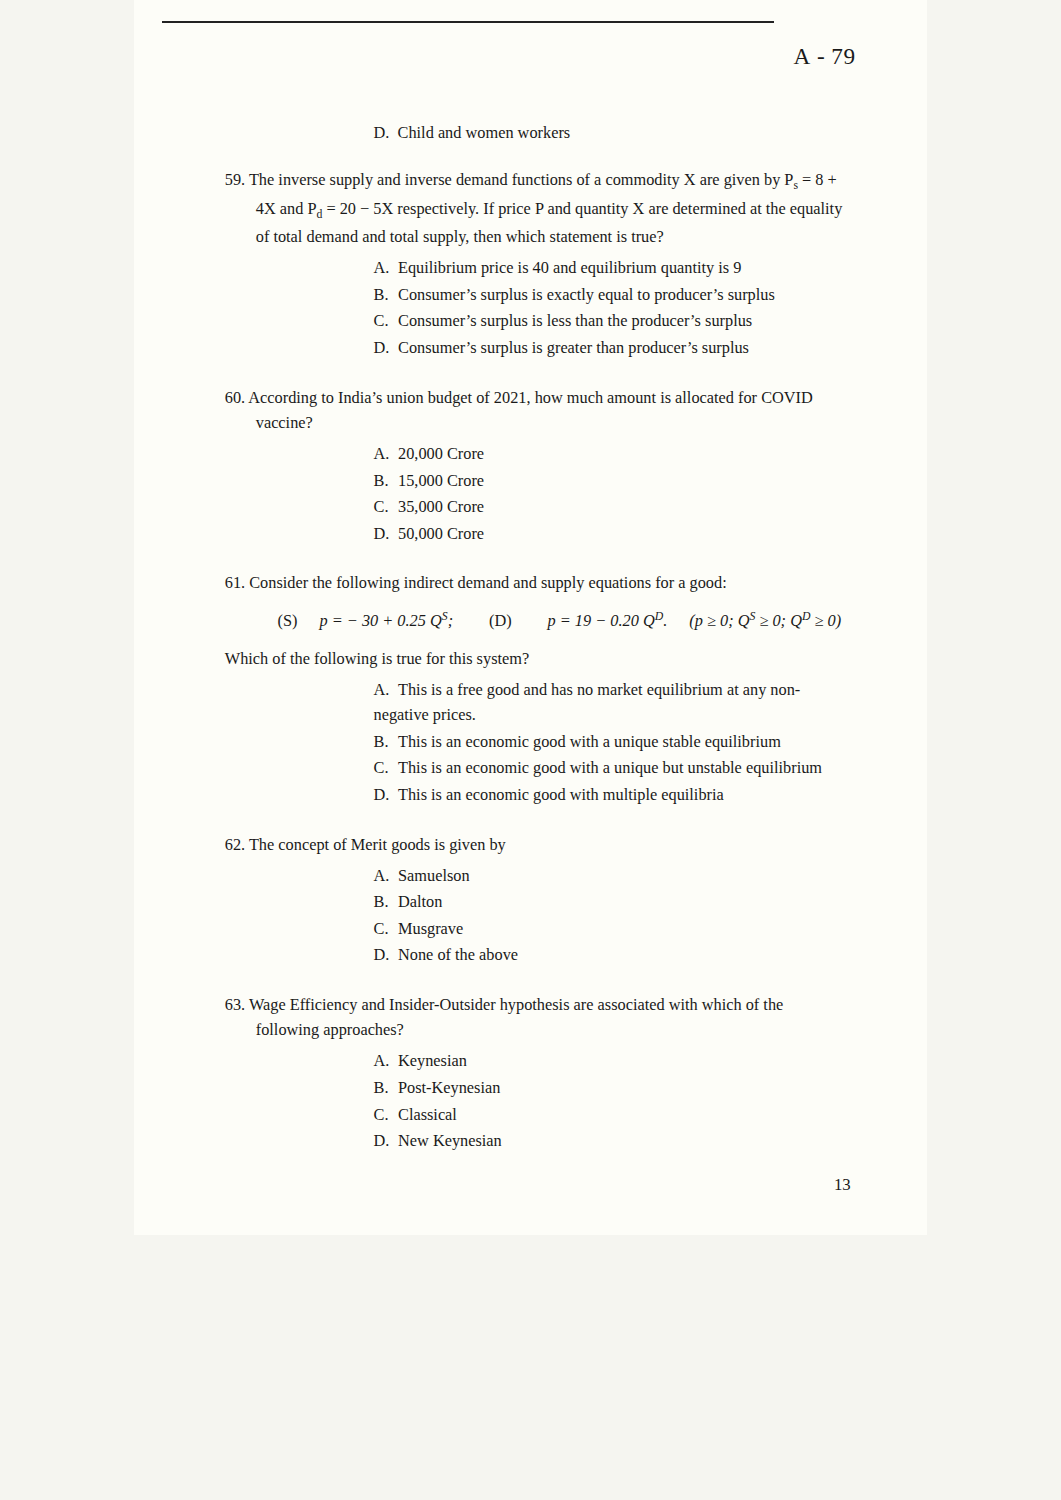A - 79
D. Child and women workers
59. The inverse supply and inverse demand functions of a commodity X are given by Ps = 8 + 4X and Pd = 20 − 5X respectively. If price P and quantity X are determined at the equality of total demand and total supply, then which statement is true?
A. Equilibrium price is 40 and equilibrium quantity is 9
B. Consumer’s surplus is exactly equal to producer’s surplus
C. Consumer’s surplus is less than the producer’s surplus
D. Consumer’s surplus is greater than producer’s surplus
60. According to India’s union budget of 2021, how much amount is allocated for COVID vaccine?
A. 20,000 Crore
B. 15,000 Crore
C. 35,000 Crore
D. 50,000 Crore
61. Consider the following indirect demand and supply equations for a good:
(S) p = − 30 + 0.25 QS; (D) p = 19 − 0.20 QD. (p ≥ 0; QS ≥ 0; QD ≥ 0)
Which of the following is true for this system?
A. This is a free good and has no market equilibrium at any non-negative prices.
B. This is an economic good with a unique stable equilibrium
C. This is an economic good with a unique but unstable equilibrium
D. This is an economic good with multiple equilibria
62. The concept of Merit goods is given by
A. Samuelson
B. Dalton
C. Musgrave
D. None of the above
63. Wage Efficiency and Insider-Outsider hypothesis are associated with which of the following approaches?
A. Keynesian
B. Post-Keynesian
C. Classical
D. New Keynesian
13